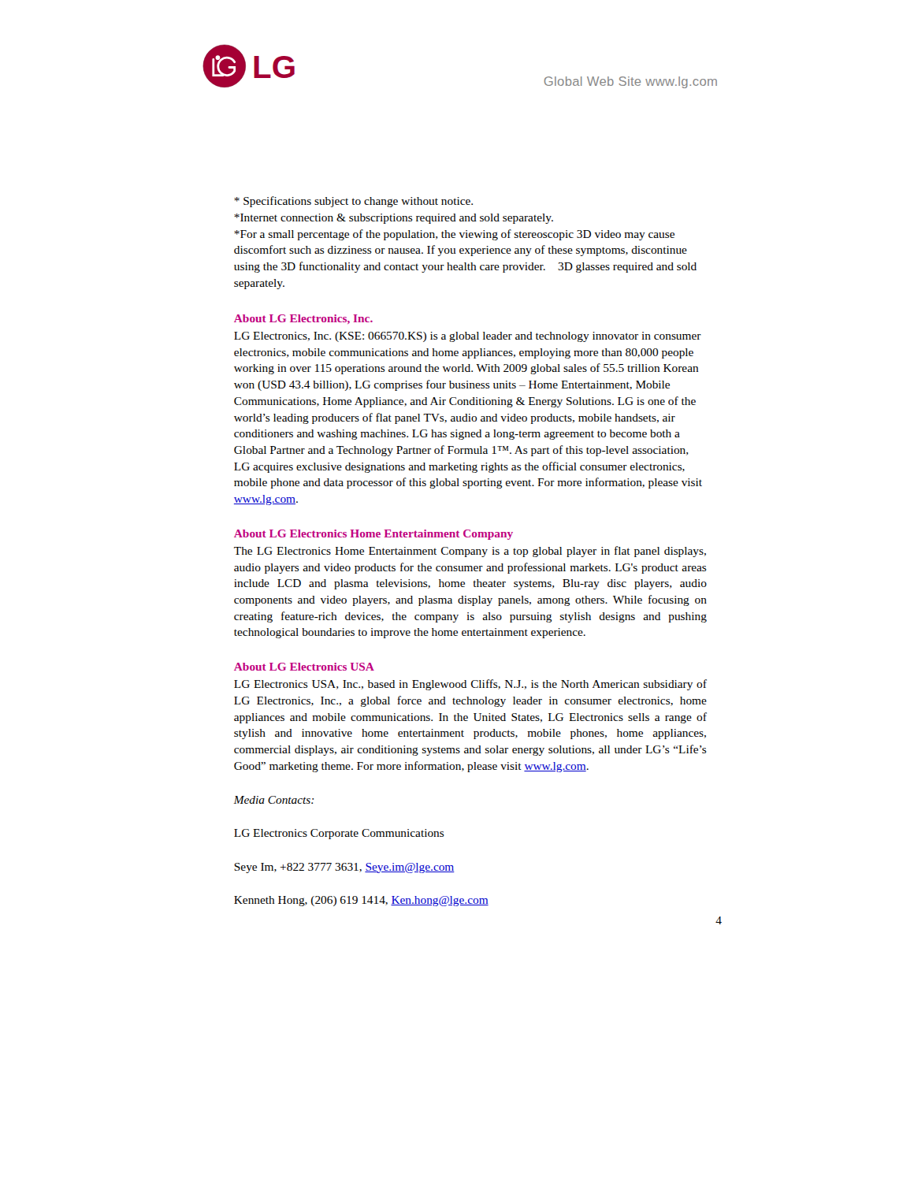LG
Global Web Site www.lg.com
* Specifications subject to change without notice.
*Internet connection & subscriptions required and sold separately.
*For a small percentage of the population, the viewing of stereoscopic 3D video may cause discomfort such as dizziness or nausea. If you experience any of these symptoms, discontinue using the 3D functionality and contact your health care provider. 3D glasses required and sold separately.
About LG Electronics, Inc.
LG Electronics, Inc. (KSE: 066570.KS) is a global leader and technology innovator in consumer electronics, mobile communications and home appliances, employing more than 80,000 people working in over 115 operations around the world. With 2009 global sales of 55.5 trillion Korean won (USD 43.4 billion), LG comprises four business units – Home Entertainment, Mobile Communications, Home Appliance, and Air Conditioning & Energy Solutions. LG is one of the world’s leading producers of flat panel TVs, audio and video products, mobile handsets, air conditioners and washing machines. LG has signed a long-term agreement to become both a Global Partner and a Technology Partner of Formula 1™. As part of this top-level association, LG acquires exclusive designations and marketing rights as the official consumer electronics, mobile phone and data processor of this global sporting event. For more information, please visit www.lg.com.
About LG Electronics Home Entertainment Company
The LG Electronics Home Entertainment Company is a top global player in flat panel displays, audio players and video products for the consumer and professional markets. LG's product areas include LCD and plasma televisions, home theater systems, Blu-ray disc players, audio components and video players, and plasma display panels, among others. While focusing on creating feature-rich devices, the company is also pursuing stylish designs and pushing technological boundaries to improve the home entertainment experience.
About LG Electronics USA
LG Electronics USA, Inc., based in Englewood Cliffs, N.J., is the North American subsidiary of LG Electronics, Inc., a global force and technology leader in consumer electronics, home appliances and mobile communications. In the United States, LG Electronics sells a range of stylish and innovative home entertainment products, mobile phones, home appliances, commercial displays, air conditioning systems and solar energy solutions, all under LG’s “Life’s Good” marketing theme. For more information, please visit www.lg.com.
Media Contacts:
LG Electronics Corporate Communications
Seye Im, +822 3777 3631, Seye.im@lge.com
Kenneth Hong, (206) 619 1414, Ken.hong@lge.com
4